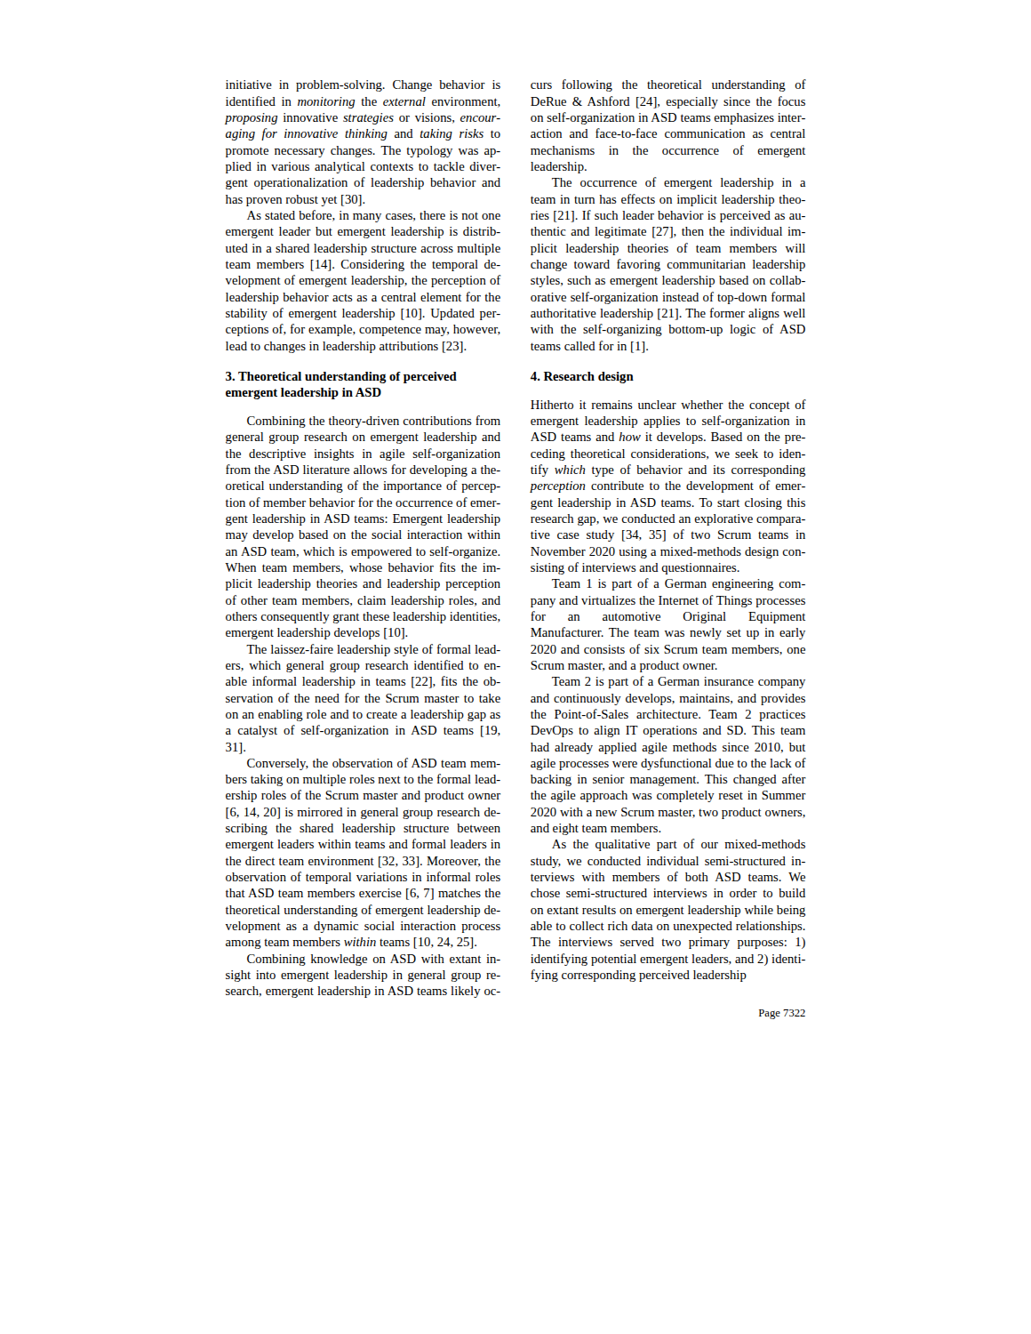initiative in problem-solving. Change behavior is identified in monitoring the external environment, proposing innovative strategies or visions, encouraging for innovative thinking and taking risks to promote necessary changes. The typology was applied in various analytical contexts to tackle divergent operationalization of leadership behavior and has proven robust yet [30].
As stated before, in many cases, there is not one emergent leader but emergent leadership is distributed in a shared leadership structure across multiple team members [14]. Considering the temporal development of emergent leadership, the perception of leadership behavior acts as a central element for the stability of emergent leadership [10]. Updated perceptions of, for example, competence may, however, lead to changes in leadership attributions [23].
3. Theoretical understanding of perceived emergent leadership in ASD
Combining the theory-driven contributions from general group research on emergent leadership and the descriptive insights in agile self-organization from the ASD literature allows for developing a theoretical understanding of the importance of perception of member behavior for the occurrence of emergent leadership in ASD teams: Emergent leadership may develop based on the social interaction within an ASD team, which is empowered to self-organize. When team members, whose behavior fits the implicit leadership theories and leadership perception of other team members, claim leadership roles, and others consequently grant these leadership identities, emergent leadership develops [10].
The laissez-faire leadership style of formal leaders, which general group research identified to enable informal leadership in teams [22], fits the observation of the need for the Scrum master to take on an enabling role and to create a leadership gap as a catalyst of self-organization in ASD teams [19, 31].
Conversely, the observation of ASD team members taking on multiple roles next to the formal leadership roles of the Scrum master and product owner [6, 14, 20] is mirrored in general group research describing the shared leadership structure between emergent leaders within teams and formal leaders in the direct team environment [32, 33]. Moreover, the observation of temporal variations in informal roles that ASD team members exercise [6, 7] matches the theoretical understanding of emergent leadership development as a dynamic social interaction process among team members within teams [10, 24, 25].
Combining knowledge on ASD with extant insight into emergent leadership in general group research, emergent leadership in ASD teams likely occurs following the theoretical understanding of DeRue & Ashford [24], especially since the focus on self-organization in ASD teams emphasizes interaction and face-to-face communication as central mechanisms in the occurrence of emergent leadership.
The occurrence of emergent leadership in a team in turn has effects on implicit leadership theories [21]. If such leader behavior is perceived as authentic and legitimate [27], then the individual implicit leadership theories of team members will change toward favoring communitarian leadership styles, such as emergent leadership based on collaborative self-organization instead of top-down formal authoritative leadership [21]. The former aligns well with the self-organizing bottom-up logic of ASD teams called for in [1].
4. Research design
Hitherto it remains unclear whether the concept of emergent leadership applies to self-organization in ASD teams and how it develops. Based on the preceding theoretical considerations, we seek to identify which type of behavior and its corresponding perception contribute to the development of emergent leadership in ASD teams. To start closing this research gap, we conducted an explorative comparative case study [34, 35] of two Scrum teams in November 2020 using a mixed-methods design consisting of interviews and questionnaires.
Team 1 is part of a German engineering company and virtualizes the Internet of Things processes for an automotive Original Equipment Manufacturer. The team was newly set up in early 2020 and consists of six Scrum team members, one Scrum master, and a product owner.
Team 2 is part of a German insurance company and continuously develops, maintains, and provides the Point-of-Sales architecture. Team 2 practices DevOps to align IT operations and SD. This team had already applied agile methods since 2010, but agile processes were dysfunctional due to the lack of backing in senior management. This changed after the agile approach was completely reset in Summer 2020 with a new Scrum master, two product owners, and eight team members.
As the qualitative part of our mixed-methods study, we conducted individual semi-structured interviews with members of both ASD teams. We chose semi-structured interviews in order to build on extant results on emergent leadership while being able to collect rich data on unexpected relationships. The interviews served two primary purposes: 1) identifying potential emergent leaders, and 2) identifying corresponding perceived leadership
Page 7322